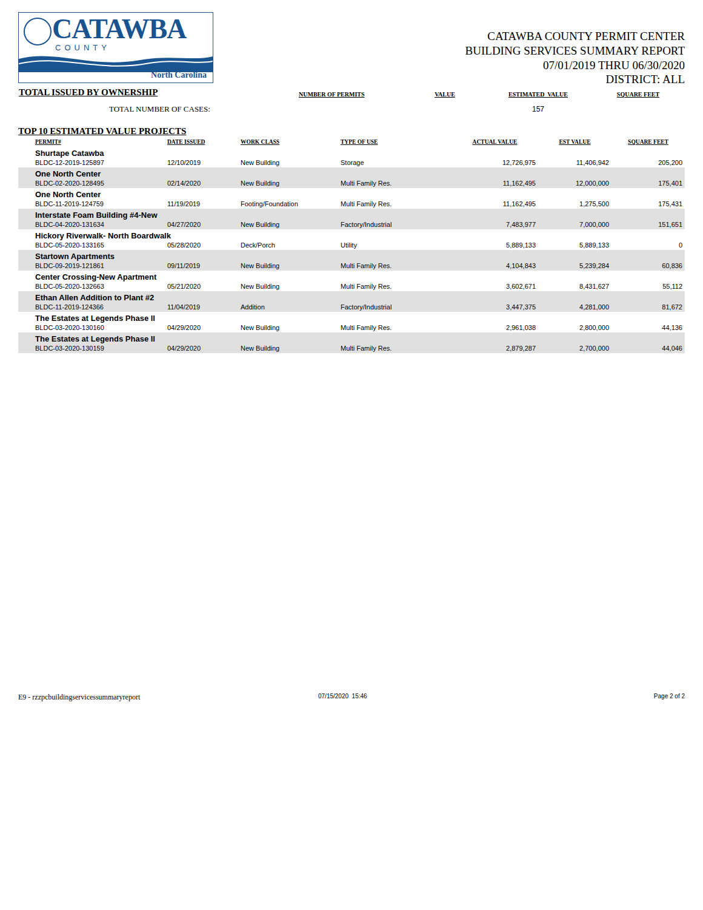CATAWBA
COUNTY
North Carolina
CATAWBA COUNTY PERMIT CENTER
BUILDING SERVICES SUMMARY REPORT
07/01/2019 THRU 06/30/2020
DISTRICT: ALL
| TOTAL ISSUED BY OWNERSHIP | NUMBER OF PERMITS | VALUE | ESTIMATED VALUE | SQUARE FEET |
| TOTAL NUMBER OF CASES: | | | 157 | |
TOP 10 ESTIMATED VALUE PROJECTS
| PERMIT# | DATE ISSUED | WORK CLASS | TYPE OF USE | ACTUAL VALUE | EST VALUE | SQUARE FEET |
| Shurtape Catawba |
| BLDC-12-2019-125897 | 12/10/2019 | New Building | Storage | 12,726,975 | 11,406,942 | 205,200 |
| One North Center |
| BLDC-02-2020-128495 | 02/14/2020 | New Building | Multi Family Res. | 11,162,495 | 12,000,000 | 175,401 |
| One North Center |
| BLDC-11-2019-124759 | 11/19/2019 | Footing/Foundation | Multi Family Res. | 11,162,495 | 1,275,500 | 175,431 |
| Interstate Foam Building #4-New |
| BLDC-04-2020-131634 | 04/27/2020 | New Building | Factory/Industrial | 7,483,977 | 7,000,000 | 151,651 |
| Hickory Riverwalk- North Boardwalk |
| BLDC-05-2020-133165 | 05/28/2020 | Deck/Porch | Utility | 5,889,133 | 5,889,133 | 0 |
| Startown Apartments |
| BLDC-09-2019-121861 | 09/11/2019 | New Building | Multi Family Res. | 4,104,843 | 5,239,284 | 60,836 |
| Center Crossing-New Apartment |
| BLDC-05-2020-132663 | 05/21/2020 | New Building | Multi Family Res. | 3,602,671 | 8,431,627 | 55,112 |
| Ethan Allen Addition to Plant #2 |
| BLDC-11-2019-124366 | 11/04/2019 | Addition | Factory/Industrial | 3,447,375 | 4,281,000 | 81,672 |
| The Estates at Legends Phase ll |
| BLDC-03-2020-130160 | 04/29/2020 | New Building | Multi Family Res. | 2,961,038 | 2,800,000 | 44,136 |
| The Estates at Legends Phase ll |
| BLDC-03-2020-130159 | 04/29/2020 | New Building | Multi Family Res. | 2,879,287 | 2,700,000 | 44,046 |
E9 - rzzpcbuildingservicessummaryreport 07/15/2020 15:46 Page 2 of 2